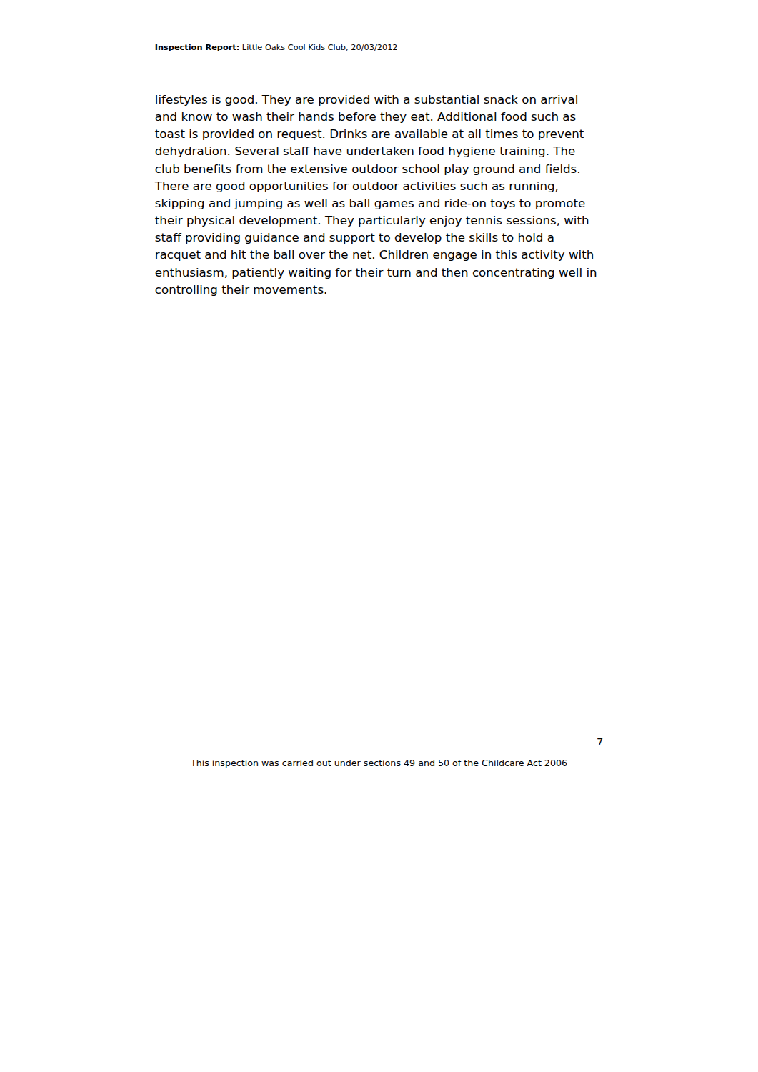Inspection Report: Little Oaks Cool Kids Club, 20/03/2012
lifestyles is good. They are provided with a substantial snack on arrival and know to wash their hands before they eat. Additional food such as toast is provided on request. Drinks are available at all times to prevent dehydration. Several staff have undertaken food hygiene training. The club benefits from the extensive outdoor school play ground and fields. There are good opportunities for outdoor activities such as running, skipping and jumping as well as ball games and ride-on toys to promote their physical development. They particularly enjoy tennis sessions, with staff providing guidance and support to develop the skills to hold a racquet and hit the ball over the net. Children engage in this activity with enthusiasm, patiently waiting for their turn and then concentrating well in controlling their movements.
7 This inspection was carried out under sections 49 and 50 of the Childcare Act 2006